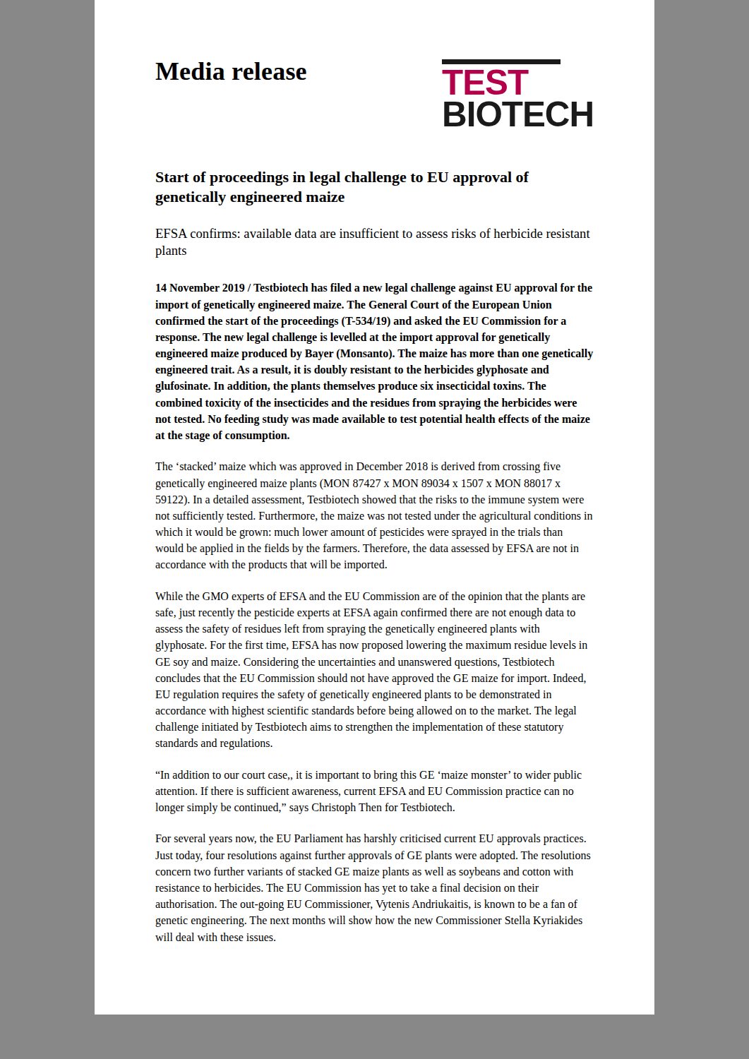Media release
TEST BIOTECH
Start of proceedings in legal challenge to EU approval of genetically engineered maize
EFSA confirms: available data are insufficient to assess risks of herbicide resistant plants
14 November 2019 / Testbiotech has filed a new legal challenge against EU approval for the import of genetically engineered maize. The General Court of the European Union confirmed the start of the proceedings (T-534/19) and asked the EU Commission for a response. The new legal challenge is levelled at the import approval for genetically engineered maize produced by Bayer (Monsanto). The maize has more than one genetically engineered trait. As a result, it is doubly resistant to the herbicides glyphosate and glufosinate. In addition, the plants themselves produce six insecticidal toxins. The combined toxicity of the insecticides and the residues from spraying the herbicides were not tested. No feeding study was made available to test potential health effects of the maize at the stage of consumption.
The ‘stacked’ maize which was approved in December 2018 is derived from crossing five genetically engineered maize plants (MON 87427 x MON 89034 x 1507 x MON 88017 x 59122). In a detailed assessment, Testbiotech showed that the risks to the immune system were not sufficiently tested. Furthermore, the maize was not tested under the agricultural conditions in which it would be grown: much lower amount of pesticides were sprayed in the trials than would be applied in the fields by the farmers. Therefore, the data assessed by EFSA are not in accordance with the products that will be imported.
While the GMO experts of EFSA and the EU Commission are of the opinion that the plants are safe, just recently the pesticide experts at EFSA again confirmed there are not enough data to assess the safety of residues left from spraying the genetically engineered plants with glyphosate. For the first time, EFSA has now proposed lowering the maximum residue levels in GE soy and maize. Considering the uncertainties and unanswered questions, Testbiotech concludes that the EU Commission should not have approved the GE maize for import. Indeed, EU regulation requires the safety of genetically engineered plants to be demonstrated in accordance with highest scientific standards before being allowed on to the market. The legal challenge initiated by Testbiotech aims to strengthen the implementation of these statutory standards and regulations.
“In addition to our court case,, it is important to bring this GE ‘maize monster’ to wider public attention. If there is sufficient awareness, current EFSA and EU Commission practice can no longer simply be continued,” says Christoph Then for Testbiotech.
For several years now, the EU Parliament has harshly criticised current EU approvals practices. Just today, four resolutions against further approvals of GE plants were adopted. The resolutions concern two further variants of stacked GE maize plants as well as soybeans and cotton with resistance to herbicides. The EU Commission has yet to take a final decision on their authorisation. The out-going EU Commissioner, Vytenis Andriukaitis, is known to be a fan of genetic engineering. The next months will show how the new Commissioner Stella Kyriakides will deal with these issues.